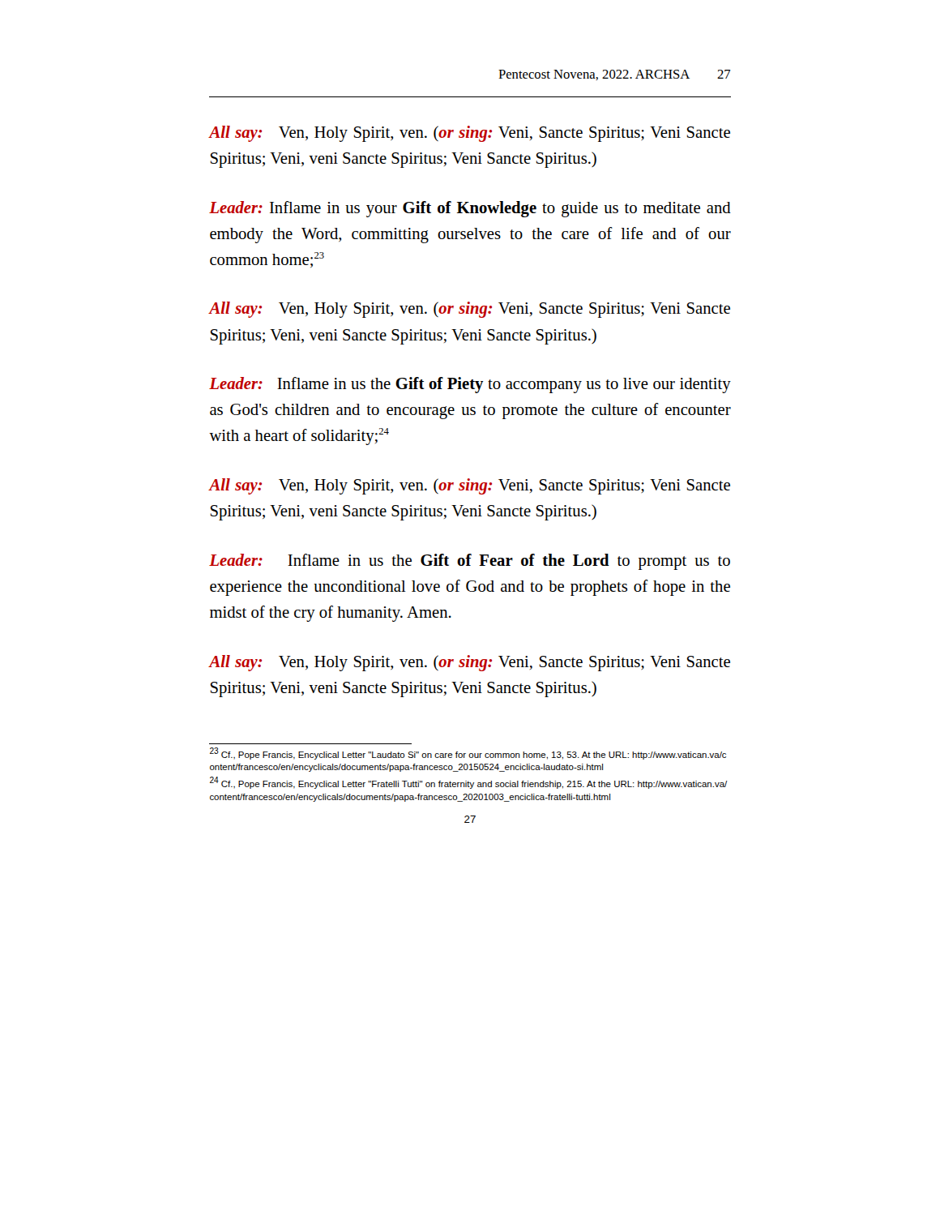Pentecost Novena, 2022. ARCHSA 27
All say: Ven, Holy Spirit, ven. (or sing: Veni, Sancte Spiritus; Veni Sancte Spiritus; Veni, veni Sancte Spiritus; Veni Sancte Spiritus.)
Leader: Inflame in us your Gift of Knowledge to guide us to meditate and embody the Word, committing ourselves to the care of life and of our common home;23
All say: Ven, Holy Spirit, ven. (or sing: Veni, Sancte Spiritus; Veni Sancte Spiritus; Veni, veni Sancte Spiritus; Veni Sancte Spiritus.)
Leader: Inflame in us the Gift of Piety to accompany us to live our identity as God's children and to encourage us to promote the culture of encounter with a heart of solidarity;24
All say: Ven, Holy Spirit, ven. (or sing: Veni, Sancte Spiritus; Veni Sancte Spiritus; Veni, veni Sancte Spiritus; Veni Sancte Spiritus.)
Leader: Inflame in us the Gift of Fear of the Lord to prompt us to experience the unconditional love of God and to be prophets of hope in the midst of the cry of humanity. Amen.
All say: Ven, Holy Spirit, ven. (or sing: Veni, Sancte Spiritus; Veni Sancte Spiritus; Veni, veni Sancte Spiritus; Veni Sancte Spiritus.)
23 Cf., Pope Francis, Encyclical Letter "Laudato Si" on care for our common home, 13, 53. At the URL: http://www.vatican.va/content/francesco/en/encyclicals/documents/papa-francesco_20150524_enciclica-laudato-si.html
24 Cf., Pope Francis, Encyclical Letter "Fratelli Tutti" on fraternity and social friendship, 215. At the URL: http://www.vatican.va/content/francesco/en/encyclicals/documents/papa-francesco_20201003_enciclica-fratelli-tutti.html
27